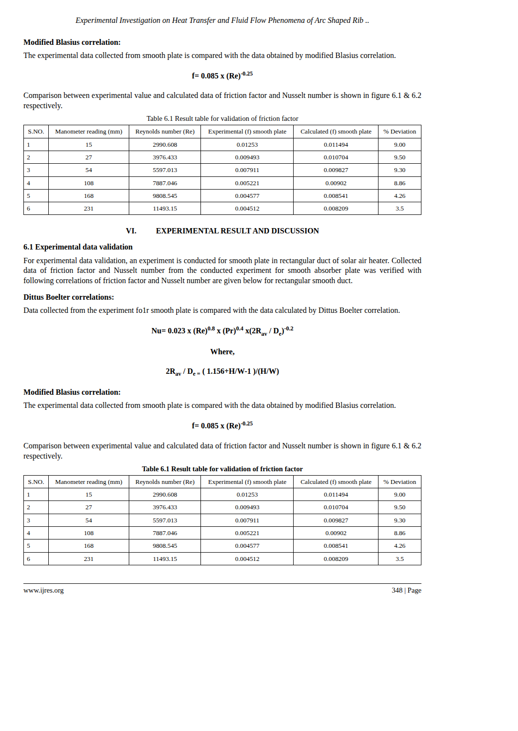Experimental Investigation on Heat Transfer and Fluid Flow Phenomena of Arc Shaped Rib ..
Modified Blasius correlation:
The experimental data collected from smooth plate is compared with the data obtained by modified Blasius correlation.
f= 0.085 x (Re)-0.25
Comparison between experimental value and calculated data of friction factor and Nusselt number is shown in figure 6.1 & 6.2 respectively.
Table 6.1 Result table for validation of friction factor
| S.NO. | Manometer reading (mm) | Reynolds number (Re) | Experimental (f) smooth plate | Calculated (f) smooth plate | % Deviation |
| --- | --- | --- | --- | --- | --- |
| 1 | 15 | 2990.608 | 0.01253 | 0.011494 | 9.00 |
| 2 | 27 | 3976.433 | 0.009493 | 0.010704 | 9.50 |
| 3 | 54 | 5597.013 | 0.007911 | 0.009827 | 9.30 |
| 4 | 108 | 7887.046 | 0.005221 | 0.00902 | 8.86 |
| 5 | 168 | 9808.545 | 0.004577 | 0.008541 | 4.26 |
| 6 | 231 | 11493.15 | 0.004512 | 0.008209 | 3.5 |
VI. EXPERIMENTAL RESULT AND DISCUSSION
6.1 Experimental data validation
For experimental data validation, an experiment is conducted for smooth plate in rectangular duct of solar air heater. Collected data of friction factor and Nusselt number from the conducted experiment for smooth absorber plate was verified with following correlations of friction factor and Nusselt number are given below for rectangular smooth duct.
Dittus Boelter correlations:
Data collected from the experiment fo1r smooth plate is compared with the data calculated by Dittus Boelter correlation.
Nu= 0.023 x (Re)0.8 x (Pr)0.4 x(2Rav / De)-0.2
Where,
2Rav / De = ( 1.156+H/W-1 )/(H/W)
Modified Blasius correlation:
The experimental data collected from smooth plate is compared with the data obtained by modified Blasius correlation.
f= 0.085 x (Re)-0.25
Comparison between experimental value and calculated data of friction factor and Nusselt number is shown in figure 6.1 & 6.2 respectively.
Table 6.1 Result table for validation of friction factor
| S.NO. | Manometer reading (mm) | Reynolds number (Re) | Experimental (f) smooth plate | Calculated (f) smooth plate | % Deviation |
| --- | --- | --- | --- | --- | --- |
| 1 | 15 | 2990.608 | 0.01253 | 0.011494 | 9.00 |
| 2 | 27 | 3976.433 | 0.009493 | 0.010704 | 9.50 |
| 3 | 54 | 5597.013 | 0.007911 | 0.009827 | 9.30 |
| 4 | 108 | 7887.046 | 0.005221 | 0.00902 | 8.86 |
| 5 | 168 | 9808.545 | 0.004577 | 0.008541 | 4.26 |
| 6 | 231 | 11493.15 | 0.004512 | 0.008209 | 3.5 |
www.ijres.org 348 | Page